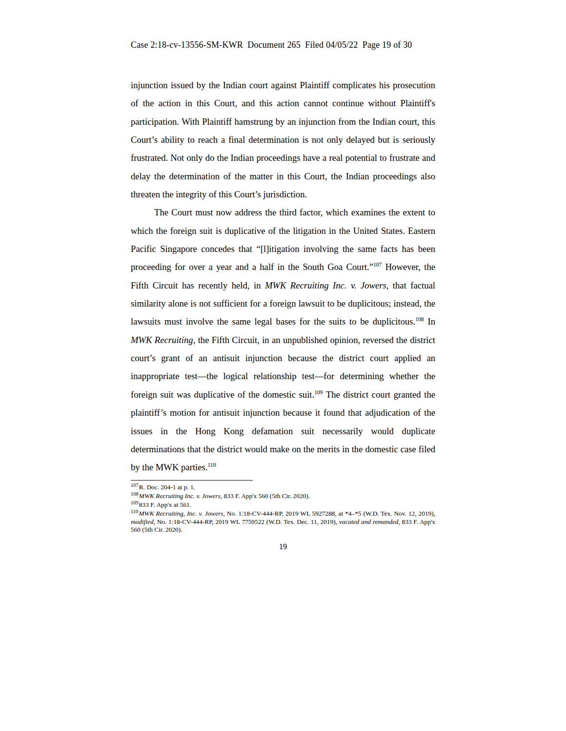Case 2:18-cv-13556-SM-KWR Document 265 Filed 04/05/22 Page 19 of 30
injunction issued by the Indian court against Plaintiff complicates his prosecution of the action in this Court, and this action cannot continue without Plaintiff's participation. With Plaintiff hamstrung by an injunction from the Indian court, this Court’s ability to reach a final determination is not only delayed but is seriously frustrated. Not only do the Indian proceedings have a real potential to frustrate and delay the determination of the matter in this Court, the Indian proceedings also threaten the integrity of this Court’s jurisdiction.
The Court must now address the third factor, which examines the extent to which the foreign suit is duplicative of the litigation in the United States. Eastern Pacific Singapore concedes that “[l]itigation involving the same facts has been proceeding for over a year and a half in the South Goa Court.”107 However, the Fifth Circuit has recently held, in MWK Recruiting Inc. v. Jowers, that factual similarity alone is not sufficient for a foreign lawsuit to be duplicitous; instead, the lawsuits must involve the same legal bases for the suits to be duplicitous.108 In MWK Recruiting, the Fifth Circuit, in an unpublished opinion, reversed the district court’s grant of an antisuit injunction because the district court applied an inappropriate test—the logical relationship test—for determining whether the foreign suit was duplicative of the domestic suit.109 The district court granted the plaintiff’s motion for antisuit injunction because it found that adjudication of the issues in the Hong Kong defamation suit necessarily would duplicate determinations that the district would make on the merits in the domestic case filed by the MWK parties.110
107R. Doc. 204-1 at p. 1.
108MWK Recruiting Inc. v. Jowers, 833 F. App'x 560 (5th Cir. 2020).
109833 F. App'x at 561.
110MWK Recruiting, Inc. v. Jowers, No. 1:18-CV-444-RP, 2019 WL 5927288, at *4–*5 (W.D. Tex. Nov. 12, 2019), modified, No. 1:18-CV-444-RP, 2019 WL 7759522 (W.D. Tex. Dec. 11, 2019), vacated and remanded, 833 F. App'x 560 (5th Cir. 2020).
19